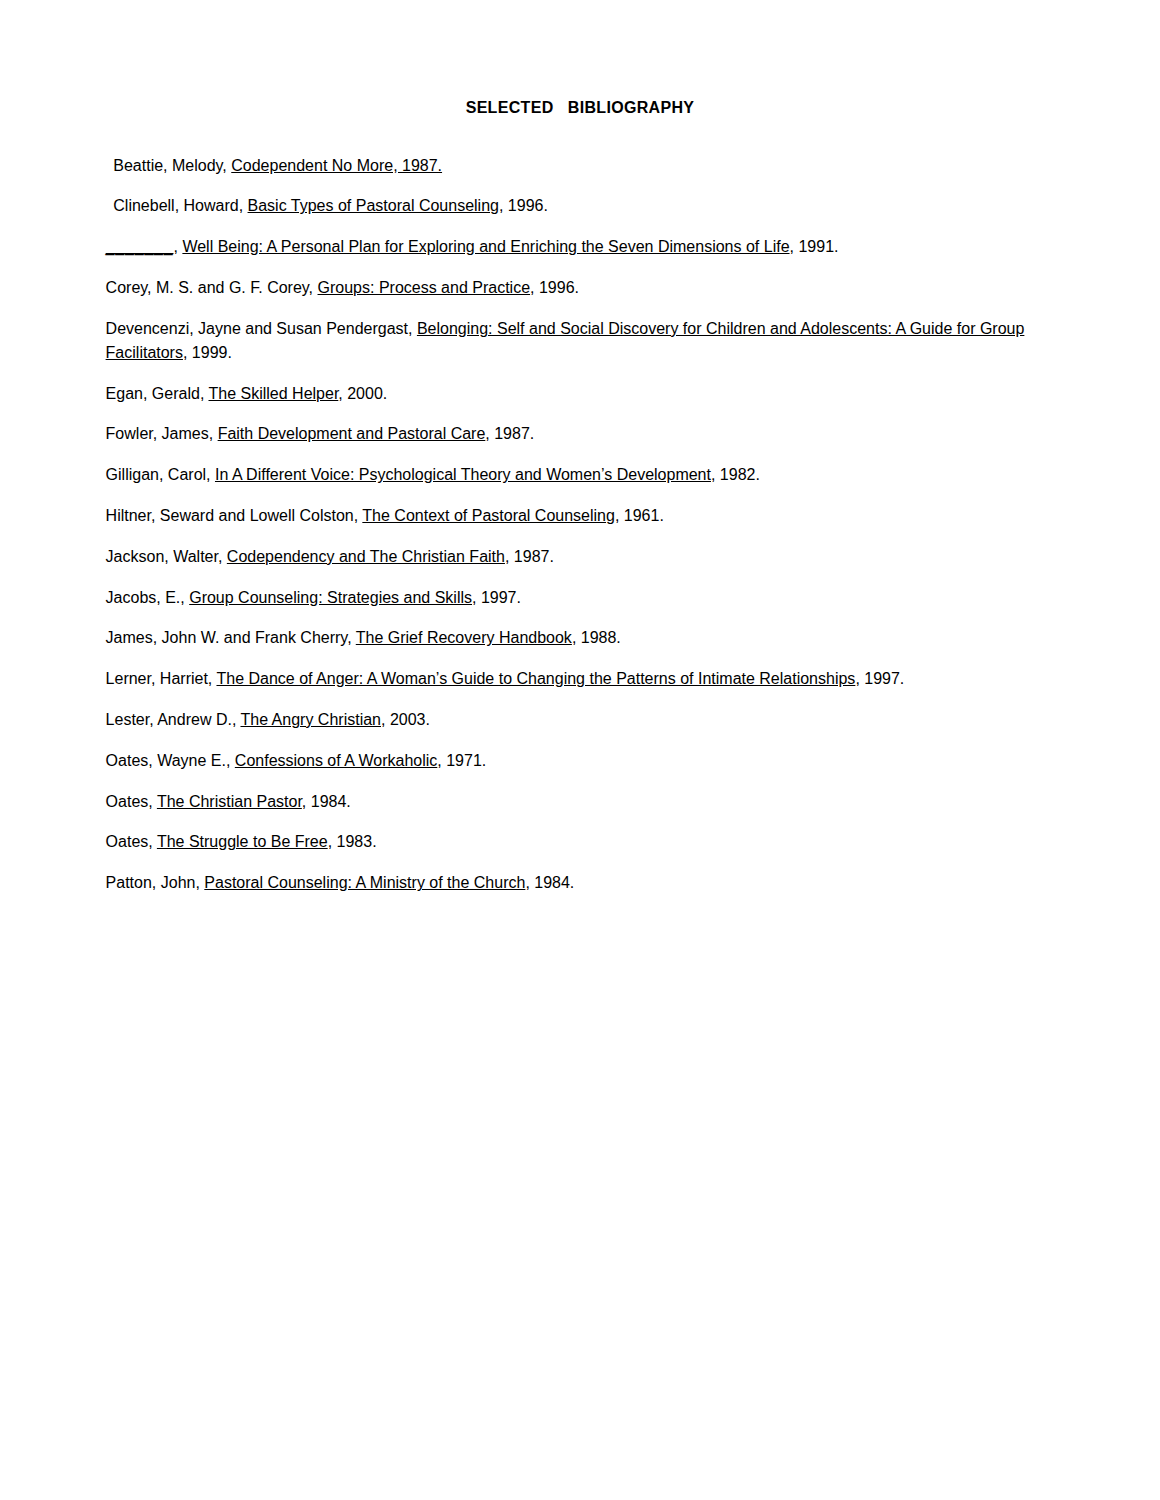SELECTED BIBLIOGRAPHY
Beattie, Melody, Codependent No More, 1987.
Clinebell, Howard, Basic Types of Pastoral Counseling, 1996.
_______, Well Being: A Personal Plan for Exploring and Enriching the Seven Dimensions of Life, 1991.
Corey, M. S. and G. F. Corey, Groups: Process and Practice, 1996.
Devencenzi, Jayne and Susan Pendergast, Belonging: Self and Social Discovery for Children and Adolescents: A Guide for Group Facilitators, 1999.
Egan, Gerald, The Skilled Helper, 2000.
Fowler, James, Faith Development and Pastoral Care, 1987.
Gilligan, Carol, In A Different Voice: Psychological Theory and Women’s Development, 1982.
Hiltner, Seward and Lowell Colston, The Context of Pastoral Counseling, 1961.
Jackson, Walter, Codependency and The Christian Faith, 1987.
Jacobs, E., Group Counseling: Strategies and Skills, 1997.
James, John W. and Frank Cherry, The Grief Recovery Handbook, 1988.
Lerner, Harriet, The Dance of Anger: A Woman’s Guide to Changing the Patterns of Intimate Relationships, 1997.
Lester, Andrew D., The Angry Christian, 2003.
Oates, Wayne E., Confessions of A Workaholic, 1971.
Oates, The Christian Pastor, 1984.
Oates, The Struggle to Be Free, 1983.
Patton, John, Pastoral Counseling: A Ministry of the Church, 1984.